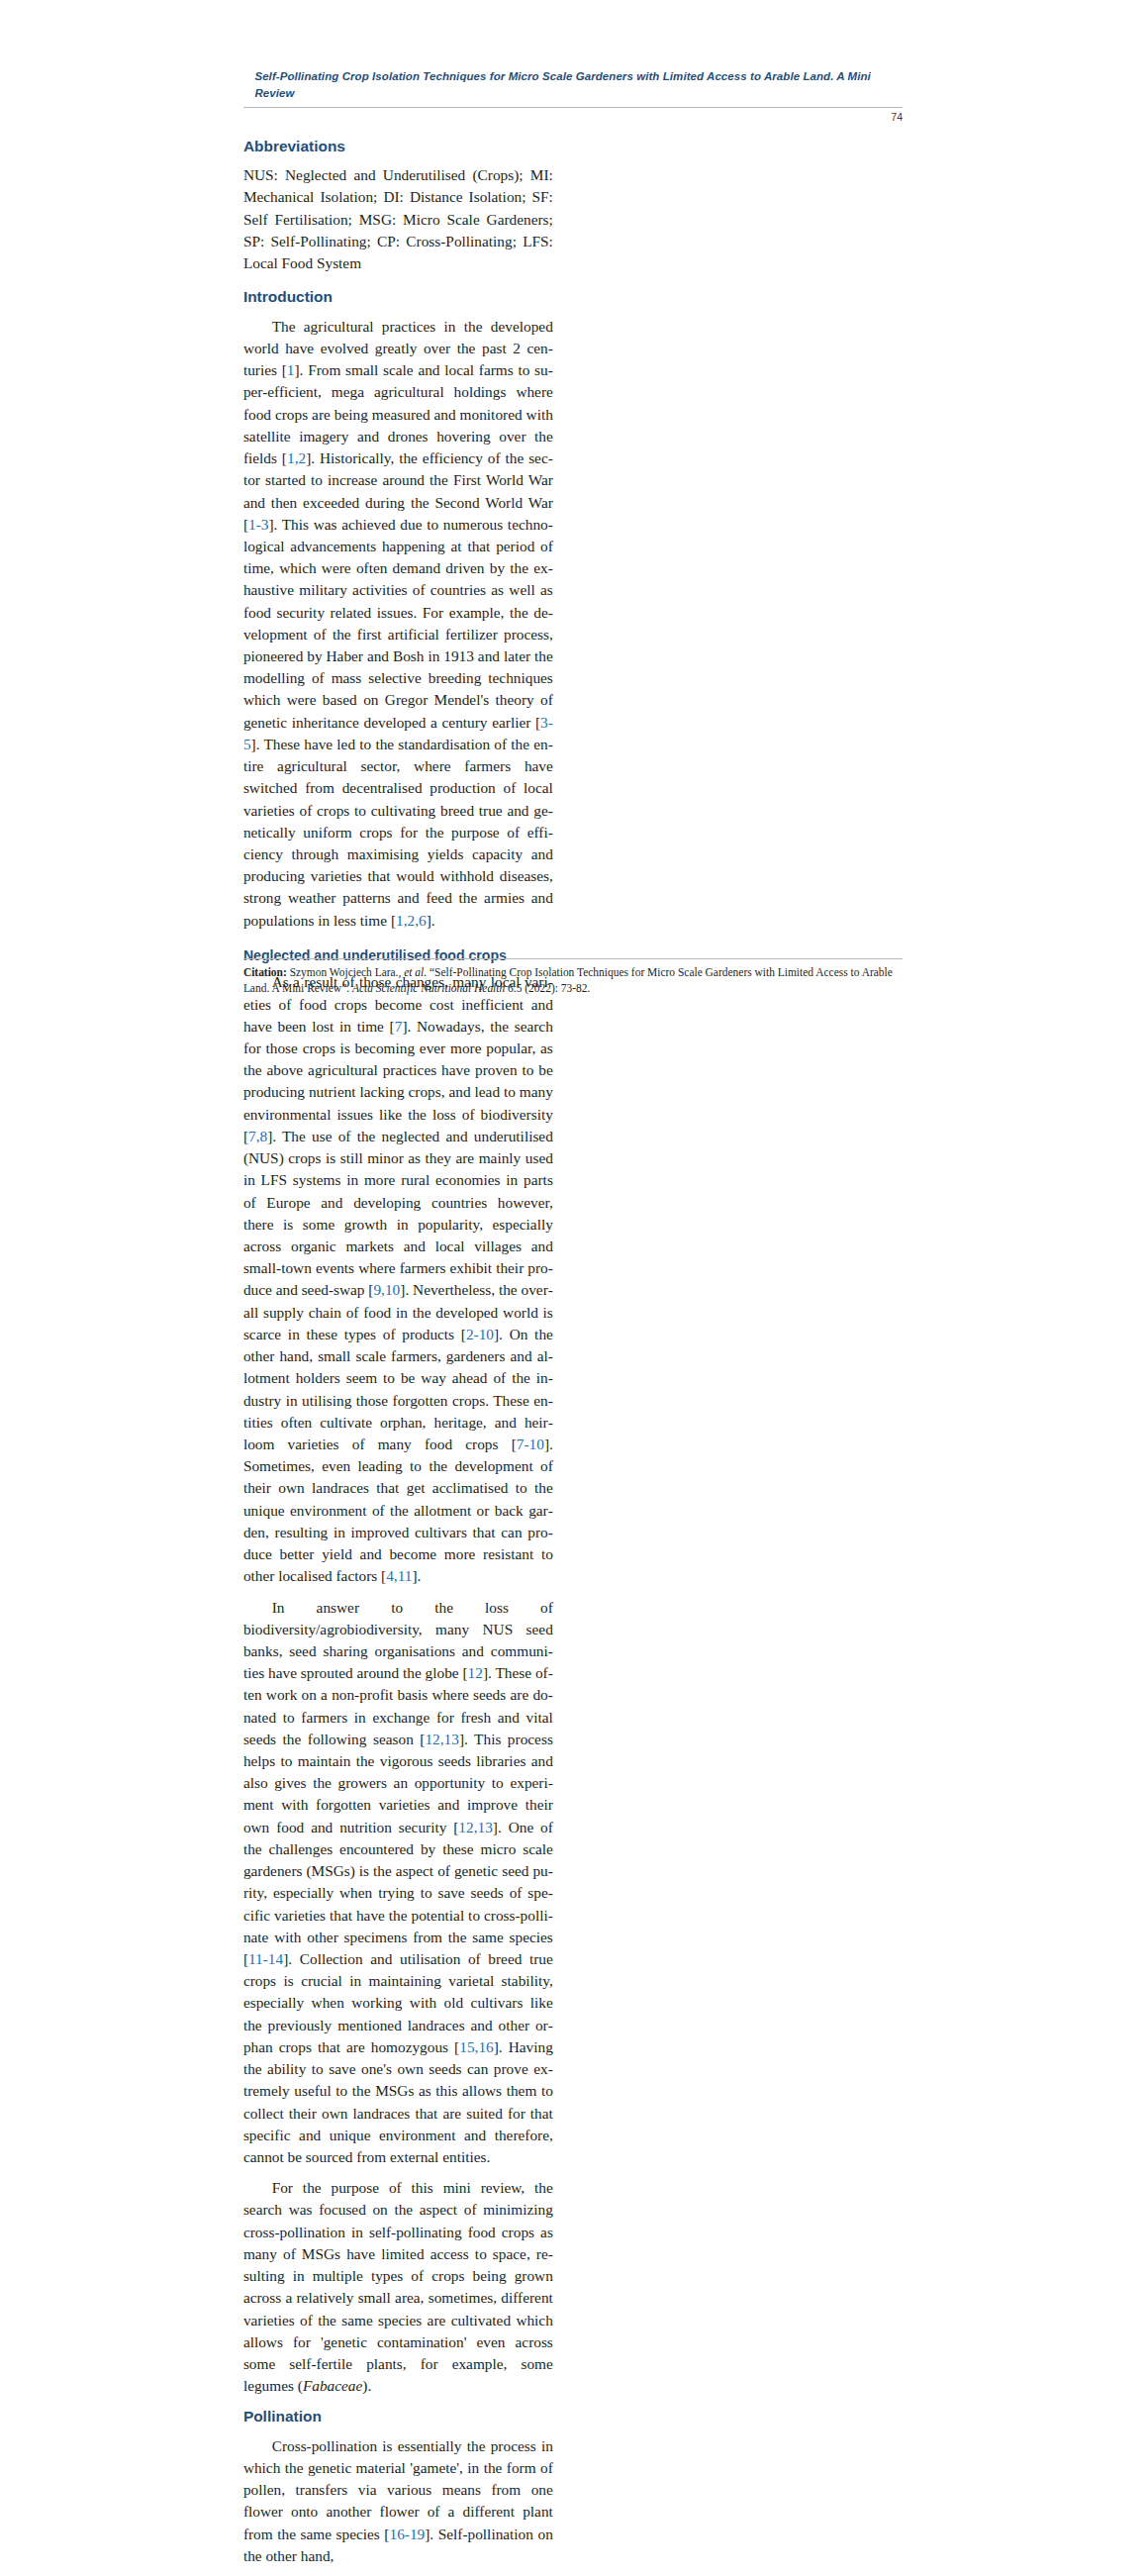Self-Pollinating Crop Isolation Techniques for Micro Scale Gardeners with Limited Access to Arable Land. A Mini Review
74
Abbreviations
NUS: Neglected and Underutilised (Crops); MI: Mechanical Isolation; DI: Distance Isolation; SF: Self Fertilisation; MSG: Micro Scale Gardeners; SP: Self-Pollinating; CP: Cross-Pollinating; LFS: Local Food System
Introduction
The agricultural practices in the developed world have evolved greatly over the past 2 centuries [1]. From small scale and local farms to super-efficient, mega agricultural holdings where food crops are being measured and monitored with satellite imagery and drones hovering over the fields [1,2]. Historically, the efficiency of the sector started to increase around the First World War and then exceeded during the Second World War [1-3]. This was achieved due to numerous technological advancements happening at that period of time, which were often demand driven by the exhaustive military activities of countries as well as food security related issues. For example, the development of the first artificial fertilizer process, pioneered by Haber and Bosh in 1913 and later the modelling of mass selective breeding techniques which were based on Gregor Mendel's theory of genetic inheritance developed a century earlier [3-5]. These have led to the standardisation of the entire agricultural sector, where farmers have switched from decentralised production of local varieties of crops to cultivating breed true and genetically uniform crops for the purpose of efficiency through maximising yields capacity and producing varieties that would withhold diseases, strong weather patterns and feed the armies and populations in less time [1,2,6].
Neglected and underutilised food crops
As a result of those changes, many local varieties of food crops become cost inefficient and have been lost in time [7]. Nowadays, the search for those crops is becoming ever more popular, as the above agricultural practices have proven to be producing nutrient lacking crops, and lead to many environmental issues like the loss of biodiversity [7,8]. The use of the neglected and underutilised (NUS) crops is still minor as they are mainly used in LFS systems in more rural economies in parts of Europe and developing countries however, there is some growth in popularity, especially across organic markets and local villages and small-town events where farmers exhibit their produce and seed-swap [9,10]. Nevertheless, the overall supply chain of food in the developed world is scarce in these types of products [2-10]. On the other hand, small scale farmers, gardeners and allotment holders seem to be way ahead of the industry in utilising those forgotten crops. These entities often cultivate orphan, heritage, and heirloom varieties of many food crops [7-10]. Sometimes, even leading to the development of their own landraces that get acclimatised to the unique environment of the allotment or back garden, resulting in improved cultivars that can produce better yield and become more resistant to other localised factors [4,11].
In answer to the loss of biodiversity/agrobiodiversity, many NUS seed banks, seed sharing organisations and communities have sprouted around the globe [12]. These often work on a non-profit basis where seeds are donated to farmers in exchange for fresh and vital seeds the following season [12,13]. This process helps to maintain the vigorous seeds libraries and also gives the growers an opportunity to experiment with forgotten varieties and improve their own food and nutrition security [12,13]. One of the challenges encountered by these micro scale gardeners (MSGs) is the aspect of genetic seed purity, especially when trying to save seeds of specific varieties that have the potential to cross-pollinate with other specimens from the same species [11-14]. Collection and utilisation of breed true crops is crucial in maintaining varietal stability, especially when working with old cultivars like the previously mentioned landraces and other orphan crops that are homozygous [15,16]. Having the ability to save one's own seeds can prove extremely useful to the MSGs as this allows them to collect their own landraces that are suited for that specific and unique environment and therefore, cannot be sourced from external entities.
For the purpose of this mini review, the search was focused on the aspect of minimizing cross-pollination in self-pollinating food crops as many of MSGs have limited access to space, resulting in multiple types of crops being grown across a relatively small area, sometimes, different varieties of the same species are cultivated which allows for 'genetic contamination' even across some self-fertile plants, for example, some legumes (Fabaceae).
Pollination
Cross-pollination is essentially the process in which the genetic material 'gamete', in the form of pollen, transfers via various means from one flower onto another flower of a different plant from the same species [16-19]. Self-pollination on the other hand,
Citation: Szymon Wojciech Lara., et al. “Self-Pollinating Crop Isolation Techniques for Micro Scale Gardeners with Limited Access to Arable Land. A Mini Review”. Acta Scientific Nutritional Health 6.5 (2022): 73-82.